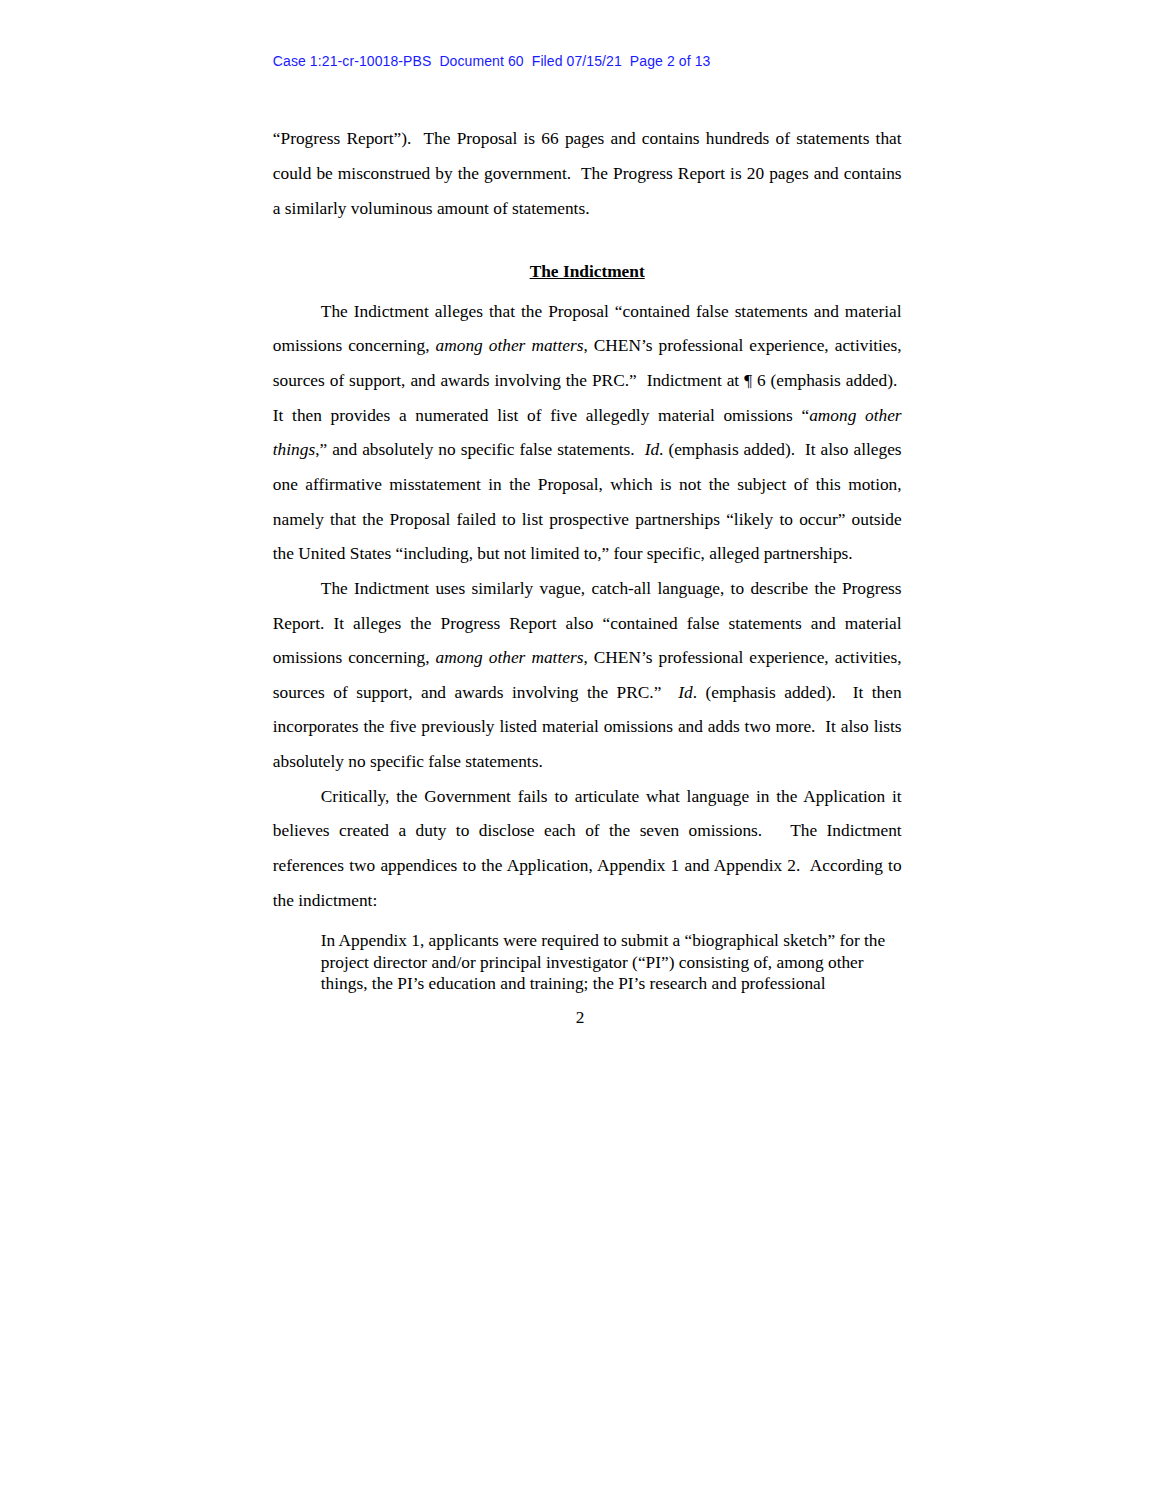Case 1:21-cr-10018-PBS Document 60 Filed 07/15/21 Page 2 of 13
“Progress Report”). The Proposal is 66 pages and contains hundreds of statements that could be misconstrued by the government. The Progress Report is 20 pages and contains a similarly voluminous amount of statements.
The Indictment
The Indictment alleges that the Proposal “contained false statements and material omissions concerning, among other matters, CHEN’s professional experience, activities, sources of support, and awards involving the PRC.” Indictment at ¶ 6 (emphasis added). It then provides a numerated list of five allegedly material omissions “among other things,” and absolutely no specific false statements. Id. (emphasis added). It also alleges one affirmative misstatement in the Proposal, which is not the subject of this motion, namely that the Proposal failed to list prospective partnerships “likely to occur” outside the United States “including, but not limited to,” four specific, alleged partnerships.
The Indictment uses similarly vague, catch-all language, to describe the Progress Report. It alleges the Progress Report also “contained false statements and material omissions concerning, among other matters, CHEN’s professional experience, activities, sources of support, and awards involving the PRC.” Id. (emphasis added). It then incorporates the five previously listed material omissions and adds two more. It also lists absolutely no specific false statements.
Critically, the Government fails to articulate what language in the Application it believes created a duty to disclose each of the seven omissions. The Indictment references two appendices to the Application, Appendix 1 and Appendix 2. According to the indictment:
In Appendix 1, applicants were required to submit a “biographical sketch” for the project director and/or principal investigator (“PI”) consisting of, among other things, the PI’s education and training; the PI’s research and professional
2